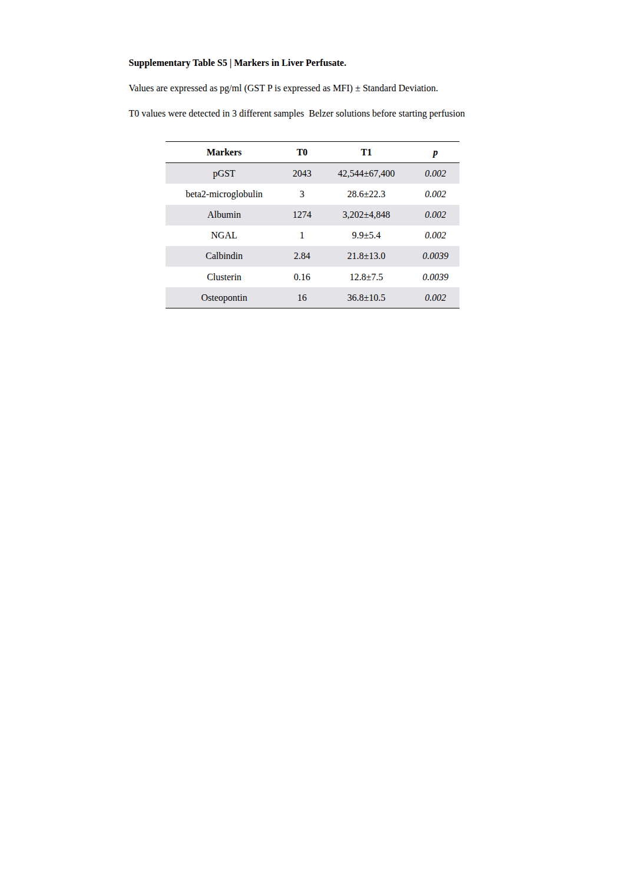Supplementary Table S5 | Markers in Liver Perfusate.
Values are expressed as pg/ml (GST P is expressed as MFI) ± Standard Deviation.
T0 values were detected in 3 different samples Belzer solutions before starting perfusion
| Markers | T0 | T1 | p |
| --- | --- | --- | --- |
| pGST | 2043 | 42,544±67,400 | 0.002 |
| beta2-microglobulin | 3 | 28.6±22.3 | 0.002 |
| Albumin | 1274 | 3,202±4,848 | 0.002 |
| NGAL | 1 | 9.9±5.4 | 0.002 |
| Calbindin | 2.84 | 21.8±13.0 | 0.0039 |
| Clusterin | 0.16 | 12.8±7.5 | 0.0039 |
| Osteopontin | 16 | 36.8±10.5 | 0.002 |